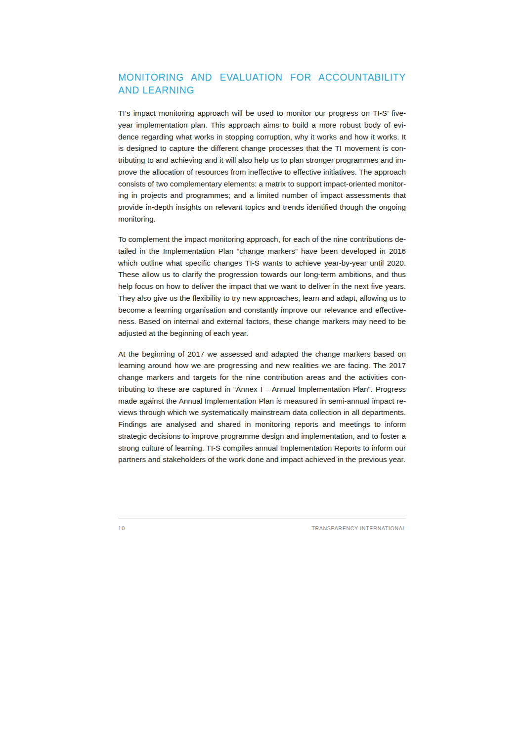Monitoring and Evaluation for Accountability and Learning
TI’s impact monitoring approach will be used to monitor our progress on TI-S’ five-year implementation plan. This approach aims to build a more robust body of evidence regarding what works in stopping corruption, why it works and how it works. It is designed to capture the different change processes that the TI movement is contributing to and achieving and it will also help us to plan stronger programmes and improve the allocation of resources from ineffective to effective initiatives. The approach consists of two complementary elements: a matrix to support impact-oriented monitoring in projects and programmes; and a limited number of impact assessments that provide in-depth insights on relevant topics and trends identified though the ongoing monitoring.
To complement the impact monitoring approach, for each of the nine contributions detailed in the Implementation Plan “change markers” have been developed in 2016 which outline what specific changes TI-S wants to achieve year-by-year until 2020. These allow us to clarify the progression towards our long-term ambitions, and thus help focus on how to deliver the impact that we want to deliver in the next five years. They also give us the flexibility to try new approaches, learn and adapt, allowing us to become a learning organisation and constantly improve our relevance and effectiveness. Based on internal and external factors, these change markers may need to be adjusted at the beginning of each year.
At the beginning of 2017 we assessed and adapted the change markers based on learning around how we are progressing and new realities we are facing. The 2017 change markers and targets for the nine contribution areas and the activities contributing to these are captured in “Annex I – Annual Implementation Plan”. Progress made against the Annual Implementation Plan is measured in semi-annual impact reviews through which we systematically mainstream data collection in all departments. Findings are analysed and shared in monitoring reports and meetings to inform strategic decisions to improve programme design and implementation, and to foster a strong culture of learning. TI-S compiles annual Implementation Reports to inform our partners and stakeholders of the work done and impact achieved in the previous year.
10 Transparency International